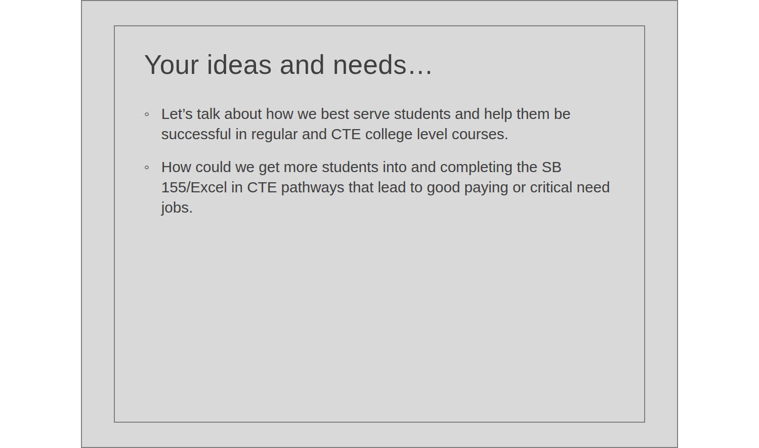Your ideas and needs…
Let’s talk about how we best serve students and help them be successful in regular and CTE college level courses.
How could we get more students into and completing the SB 155/Excel in CTE pathways that lead to good paying or critical need jobs.